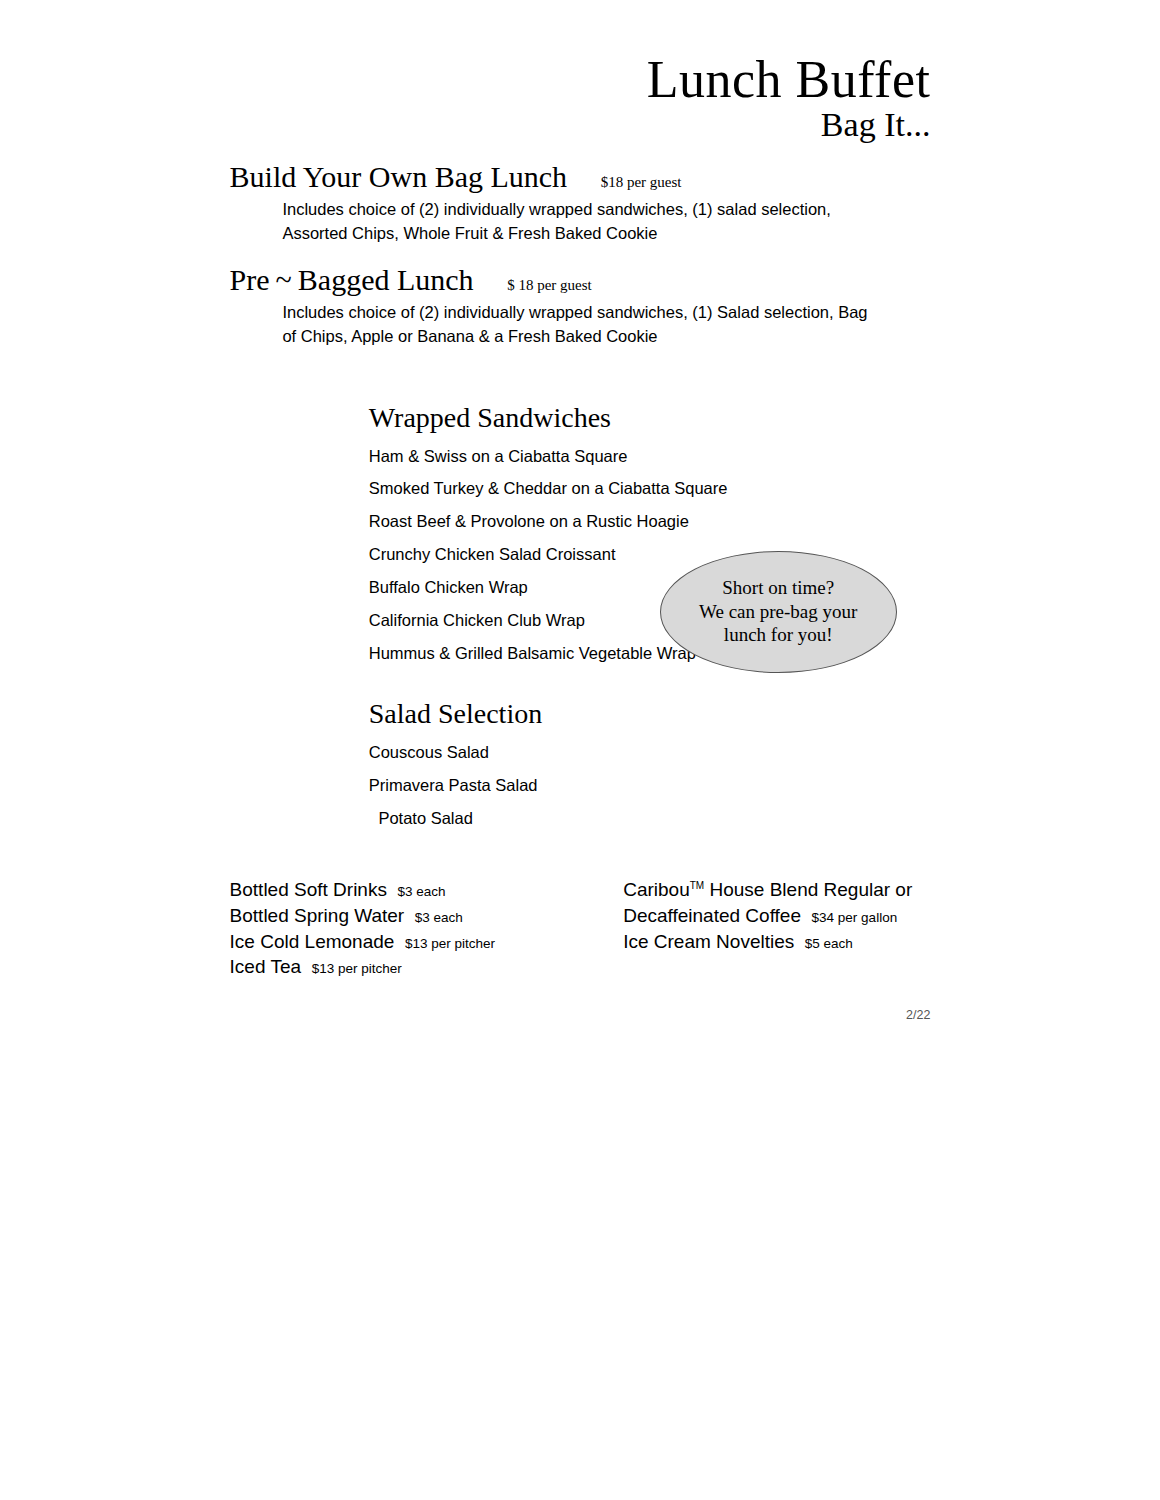Lunch Buffet
Bag It...
Build Your Own Bag Lunch$18 per guest
Includes choice of (2) individually wrapped sandwiches, (1) salad selection, Assorted Chips, Whole Fruit & Fresh Baked Cookie
Pre ~ Bagged Lunch$ 18 per guest
Includes choice of (2) individually wrapped sandwiches, (1) Salad selection, Bag of Chips, Apple or Banana & a Fresh Baked Cookie
Short on time?
We can pre-bag your
lunch for you!
Wrapped Sandwiches
Ham & Swiss on a Ciabatta Square
Smoked Turkey & Cheddar on a Ciabatta Square
Roast Beef & Provolone on a Rustic Hoagie
Crunchy Chicken Salad Croissant
Buffalo Chicken Wrap
California Chicken Club Wrap
Hummus & Grilled Balsamic Vegetable Wrap
Salad Selection
Couscous Salad
Primavera Pasta Salad
Potato Salad
Bottled Soft Drinks $3 each
Bottled Spring Water $3 each
Ice Cold Lemonade $13 per pitcher
Iced Tea $13 per pitcher
CaribouTM House Blend Regular or
Decaffeinated Coffee $34 per gallon
Ice Cream Novelties $5 each
2/22